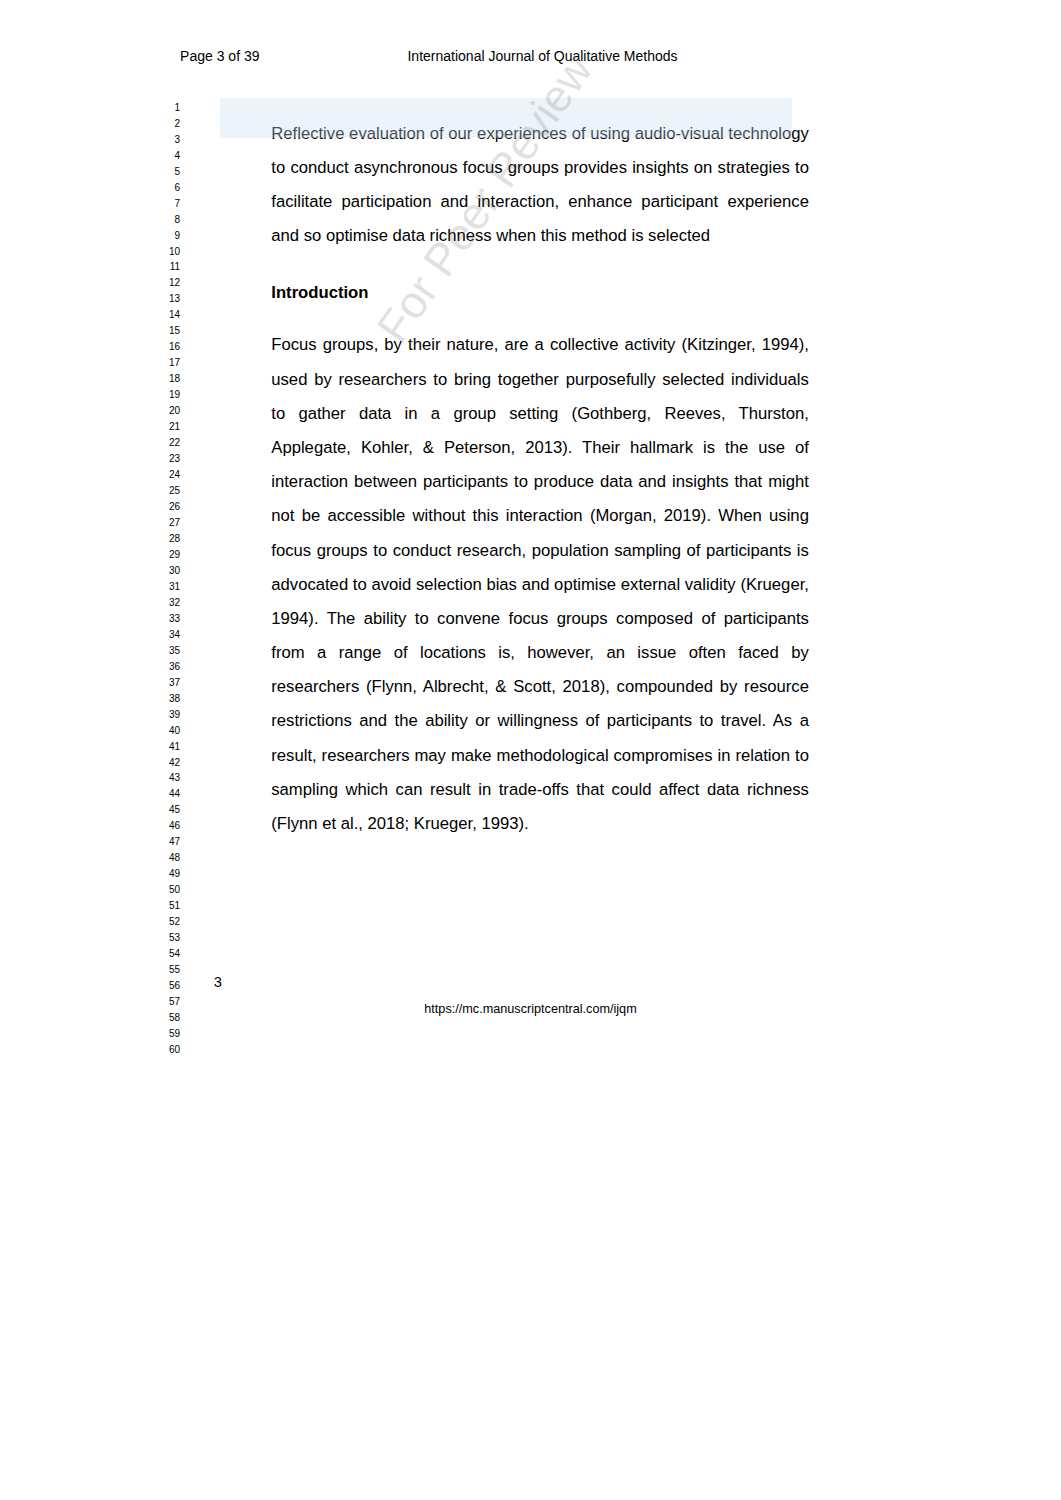Page 3 of 39
International Journal of Qualitative Methods
1
2
3
4
5
6
7
8
9
10
11
12
13
14
15
16
17
18
19
20
21
22
23
24
25
26
27
28
29
30
31
32
33
34
35
36
37
38
39
40
41
42
43
44
45
46
47
48
49
50
51
52
53
54
55
56
57
58
59
60
Reflective evaluation of our experiences of using audio-visual technology to conduct asynchronous focus groups provides insights on strategies to facilitate participation and interaction, enhance participant experience and so optimise data richness when this method is selected
Introduction
Focus groups, by their nature, are a collective activity (Kitzinger, 1994), used by researchers to bring together purposefully selected individuals to gather data in a group setting (Gothberg, Reeves, Thurston, Applegate, Kohler, & Peterson, 2013). Their hallmark is the use of interaction between participants to produce data and insights that might not be accessible without this interaction (Morgan, 2019). When using focus groups to conduct research, population sampling of participants is advocated to avoid selection bias and optimise external validity (Krueger, 1994). The ability to convene focus groups composed of participants from a range of locations is, however, an issue often faced by researchers (Flynn, Albrecht, & Scott, 2018), compounded by resource restrictions and the ability or willingness of participants to travel. As a result, researchers may make methodological compromises in relation to sampling which can result in trade-offs that could affect data richness (Flynn et al., 2018; Krueger, 1993).
For Peer Review
3
https://mc.manuscriptcentral.com/ijqm